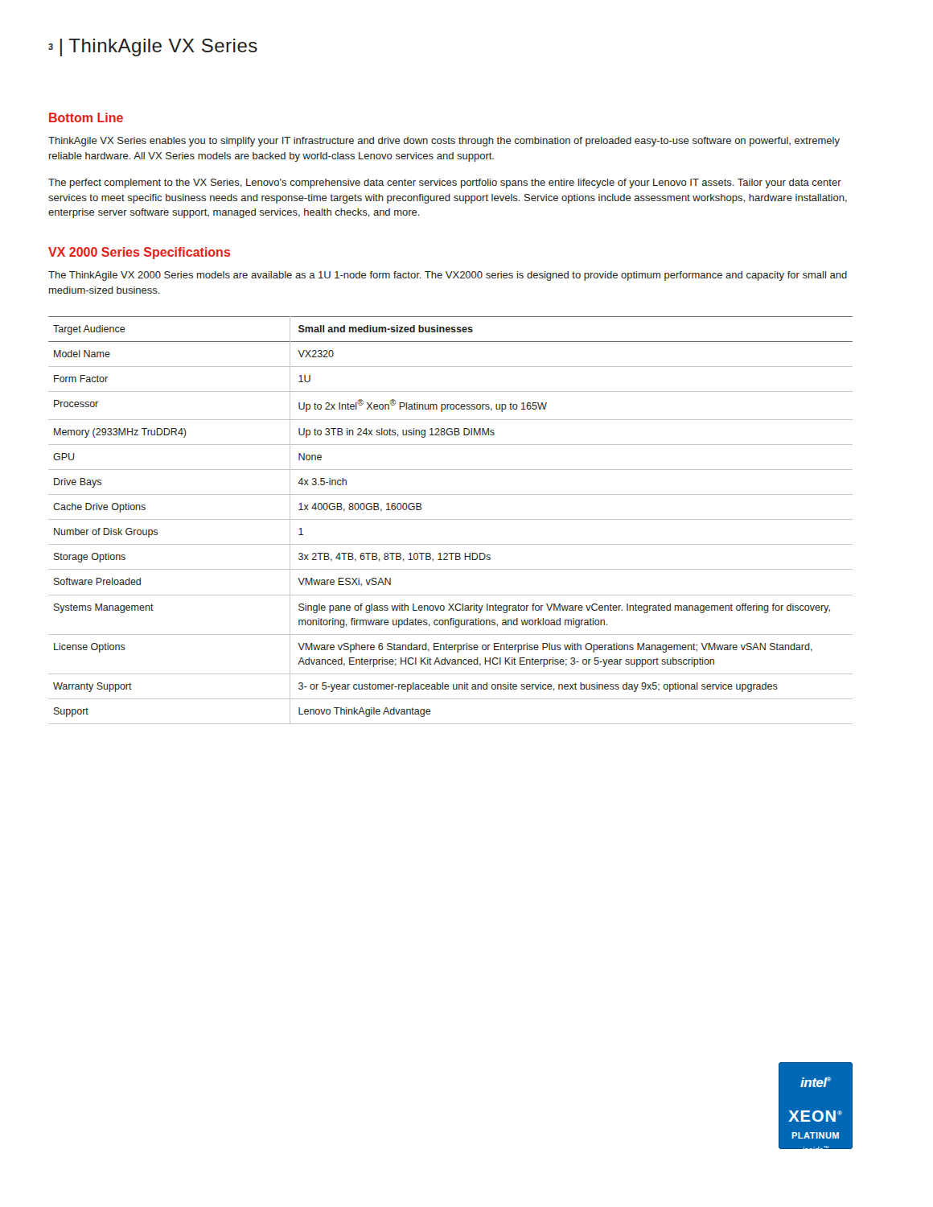3|ThinkAgile VX Series
Bottom Line
ThinkAgile VX Series enables you to simplify your IT infrastructure and drive down costs through the combination of preloaded easy-to-use software on powerful, extremely reliable hardware. All VX Series models are backed by world-class Lenovo services and support.
The perfect complement to the VX Series, Lenovo's comprehensive data center services portfolio spans the entire lifecycle of your Lenovo IT assets. Tailor your data center services to meet specific business needs and response-time targets with preconfigured support levels. Service options include assessment workshops, hardware installation, enterprise server software support, managed services, health checks, and more.
VX 2000 Series Specifications
The ThinkAgile VX 2000 Series models are available as a 1U 1-node form factor. The VX2000 series is designed to provide optimum performance and capacity for small and medium-sized business.
| Target Audience | Small and medium-sized businesses |
| Model Name | VX2320 |
| Form Factor | 1U |
| Processor | Up to 2x Intel ® Xeon ® Platinum processors, up to 165W |
| Memory (2933MHz TruDDR4) | Up to 3TB in 24x slots, using 128GB DIMMs |
| GPU | None |
| Drive Bays | 4x 3.5-inch |
| Cache Drive Options | 1x 400GB, 800GB, 1600GB |
| Number of Disk Groups | 1 |
| Storage Options | 3x 2TB, 4TB, 6TB, 8TB, 10TB, 12TB HDDs |
| Software Preloaded | VMware ESXi, vSAN |
| Systems Management | Single pane of glass with Lenovo XClarity Integrator for VMware vCenter. Integrated management offering for discovery, monitoring, firmware updates, configurations, and workload migration. |
| License Options | VMware vSphere 6 Standard, Enterprise or Enterprise Plus with Operations Management; VMware vSAN Standard, Advanced, Enterprise; HCI Kit Advanced, HCI Kit Enterprise; 3- or 5-year support subscription |
| Warranty Support | 3- or 5-year customer-replaceable unit and onsite service, next business day 9x5; optional service upgrades |
| Support | Lenovo ThinkAgile Advantage |
intel® XEON® PLATINUM inside™